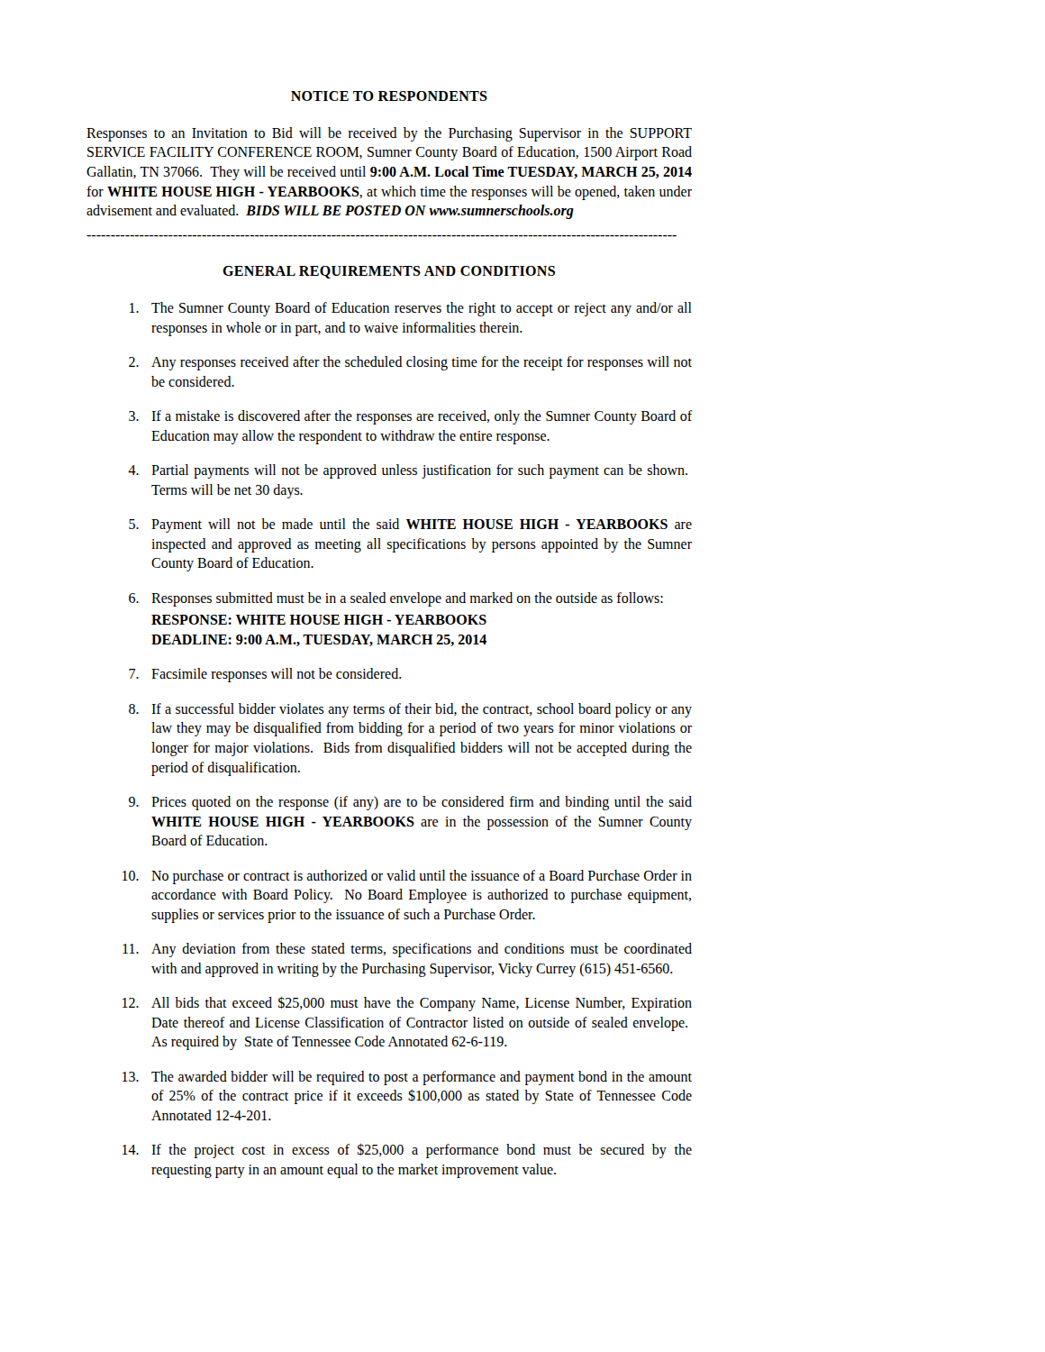NOTICE TO RESPONDENTS
Responses to an Invitation to Bid will be received by the Purchasing Supervisor in the SUPPORT SERVICE FACILITY CONFERENCE ROOM, Sumner County Board of Education, 1500 Airport Road Gallatin, TN 37066. They will be received until 9:00 A.M. Local Time TUESDAY, MARCH 25, 2014 for WHITE HOUSE HIGH - YEARBOOKS, at which time the responses will be opened, taken under advisement and evaluated. BIDS WILL BE POSTED ON www.sumnerschools.org
---------------------------------------------------------------------------------------------------------------------------
GENERAL REQUIREMENTS AND CONDITIONS
The Sumner County Board of Education reserves the right to accept or reject any and/or all responses in whole or in part, and to waive informalities therein.
Any responses received after the scheduled closing time for the receipt for responses will not be considered.
If a mistake is discovered after the responses are received, only the Sumner County Board of Education may allow the respondent to withdraw the entire response.
Partial payments will not be approved unless justification for such payment can be shown. Terms will be net 30 days.
Payment will not be made until the said WHITE HOUSE HIGH - YEARBOOKS are inspected and approved as meeting all specifications by persons appointed by the Sumner County Board of Education.
Responses submitted must be in a sealed envelope and marked on the outside as follows:
RESPONSE: WHITE HOUSE HIGH - YEARBOOKS DEADLINE: 9:00 A.M., TUESDAY, MARCH 25, 2014
Facsimile responses will not be considered.
If a successful bidder violates any terms of their bid, the contract, school board policy or any law they may be disqualified from bidding for a period of two years for minor violations or longer for major violations. Bids from disqualified bidders will not be accepted during the period of disqualification.
Prices quoted on the response (if any) are to be considered firm and binding until the said WHITE HOUSE HIGH - YEARBOOKS are in the possession of the Sumner County Board of Education.
No purchase or contract is authorized or valid until the issuance of a Board Purchase Order in accordance with Board Policy. No Board Employee is authorized to purchase equipment, supplies or services prior to the issuance of such a Purchase Order.
Any deviation from these stated terms, specifications and conditions must be coordinated with and approved in writing by the Purchasing Supervisor, Vicky Currey (615) 451-6560.
All bids that exceed $25,000 must have the Company Name, License Number, Expiration Date thereof and License Classification of Contractor listed on outside of sealed envelope. As required by State of Tennessee Code Annotated 62-6-119.
The awarded bidder will be required to post a performance and payment bond in the amount of 25% of the contract price if it exceeds $100,000 as stated by State of Tennessee Code Annotated 12-4-201.
If the project cost in excess of $25,000 a performance bond must be secured by the requesting party in an amount equal to the market improvement value.